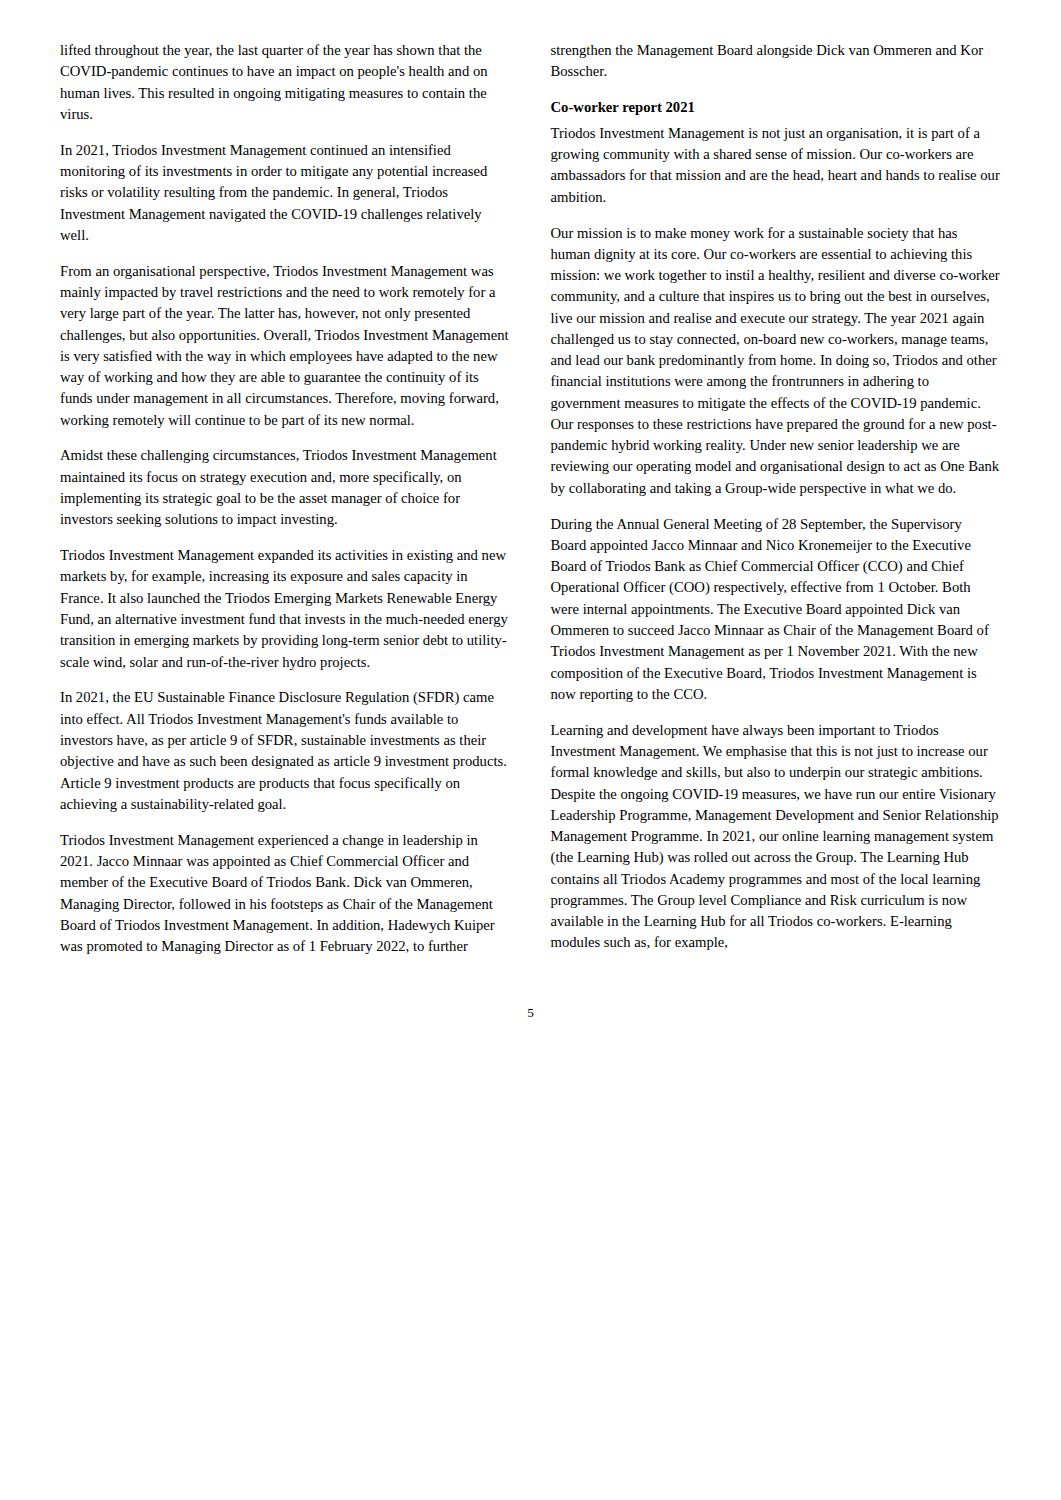lifted throughout the year, the last quarter of the year has shown that the COVID-pandemic continues to have an impact on people's health and on human lives. This resulted in ongoing mitigating measures to contain the virus.
In 2021, Triodos Investment Management continued an intensified monitoring of its investments in order to mitigate any potential increased risks or volatility resulting from the pandemic. In general, Triodos Investment Management navigated the COVID-19 challenges relatively well.
From an organisational perspective, Triodos Investment Management was mainly impacted by travel restrictions and the need to work remotely for a very large part of the year. The latter has, however, not only presented challenges, but also opportunities. Overall, Triodos Investment Management is very satisfied with the way in which employees have adapted to the new way of working and how they are able to guarantee the continuity of its funds under management in all circumstances. Therefore, moving forward, working remotely will continue to be part of its new normal.
Amidst these challenging circumstances, Triodos Investment Management maintained its focus on strategy execution and, more specifically, on implementing its strategic goal to be the asset manager of choice for investors seeking solutions to impact investing.
Triodos Investment Management expanded its activities in existing and new markets by, for example, increasing its exposure and sales capacity in France. It also launched the Triodos Emerging Markets Renewable Energy Fund, an alternative investment fund that invests in the much-needed energy transition in emerging markets by providing long-term senior debt to utility-scale wind, solar and run-of-the-river hydro projects.
In 2021, the EU Sustainable Finance Disclosure Regulation (SFDR) came into effect. All Triodos Investment Management's funds available to investors have, as per article 9 of SFDR, sustainable investments as their objective and have as such been designated as article 9 investment products. Article 9 investment products are products that focus specifically on achieving a sustainability-related goal.
Triodos Investment Management experienced a change in leadership in 2021. Jacco Minnaar was appointed as Chief Commercial Officer and member of the Executive Board of Triodos Bank. Dick van Ommeren, Managing Director, followed in his footsteps as Chair of the Management Board of Triodos Investment Management. In addition, Hadewych Kuiper was promoted to Managing Director as of 1 February 2022, to further strengthen the Management Board alongside Dick van Ommeren and Kor Bosscher.
Co-worker report 2021
Triodos Investment Management is not just an organisation, it is part of a growing community with a shared sense of mission. Our co-workers are ambassadors for that mission and are the head, heart and hands to realise our ambition.
Our mission is to make money work for a sustainable society that has human dignity at its core. Our co-workers are essential to achieving this mission: we work together to instil a healthy, resilient and diverse co-worker community, and a culture that inspires us to bring out the best in ourselves, live our mission and realise and execute our strategy. The year 2021 again challenged us to stay connected, on-board new co-workers, manage teams, and lead our bank predominantly from home. In doing so, Triodos and other financial institutions were among the frontrunners in adhering to government measures to mitigate the effects of the COVID-19 pandemic. Our responses to these restrictions have prepared the ground for a new post-pandemic hybrid working reality. Under new senior leadership we are reviewing our operating model and organisational design to act as One Bank by collaborating and taking a Group-wide perspective in what we do.
During the Annual General Meeting of 28 September, the Supervisory Board appointed Jacco Minnaar and Nico Kronemeijer to the Executive Board of Triodos Bank as Chief Commercial Officer (CCO) and Chief Operational Officer (COO) respectively, effective from 1 October. Both were internal appointments. The Executive Board appointed Dick van Ommeren to succeed Jacco Minnaar as Chair of the Management Board of Triodos Investment Management as per 1 November 2021. With the new composition of the Executive Board, Triodos Investment Management is now reporting to the CCO.
Learning and development have always been important to Triodos Investment Management. We emphasise that this is not just to increase our formal knowledge and skills, but also to underpin our strategic ambitions. Despite the ongoing COVID-19 measures, we have run our entire Visionary Leadership Programme, Management Development and Senior Relationship Management Programme. In 2021, our online learning management system (the Learning Hub) was rolled out across the Group. The Learning Hub contains all Triodos Academy programmes and most of the local learning programmes. The Group level Compliance and Risk curriculum is now available in the Learning Hub for all Triodos co-workers. E-learning modules such as, for example,
5